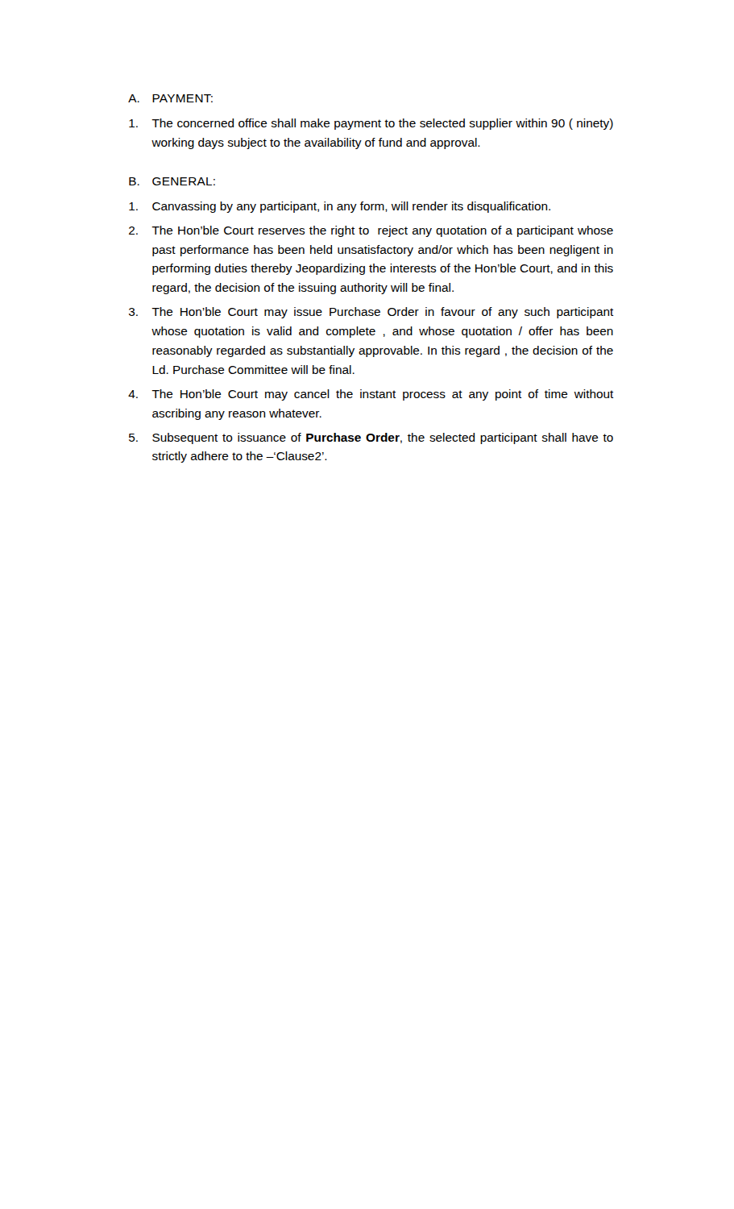A. PAYMENT:
1. The concerned office shall make payment to the selected supplier within 90 ( ninety) working days subject to the availability of fund and approval.
B. GENERAL:
1. Canvassing by any participant, in any form, will render its disqualification.
2. The Hon’ble Court reserves the right to reject any quotation of a participant whose past performance has been held unsatisfactory and/or which has been negligent in performing duties thereby Jeopardizing the interests of the Hon’ble Court, and in this regard, the decision of the issuing authority will be final.
3. The Hon’ble Court may issue Purchase Order in favour of any such participant whose quotation is valid and complete , and whose quotation / offer has been reasonably regarded as substantially approvable. In this regard , the decision of the Ld. Purchase Committee will be final.
4. The Hon’ble Court may cancel the instant process at any point of time without ascribing any reason whatever.
5. Subsequent to issuance of Purchase Order, the selected participant shall have to strictly adhere to the –‘Clause2’.